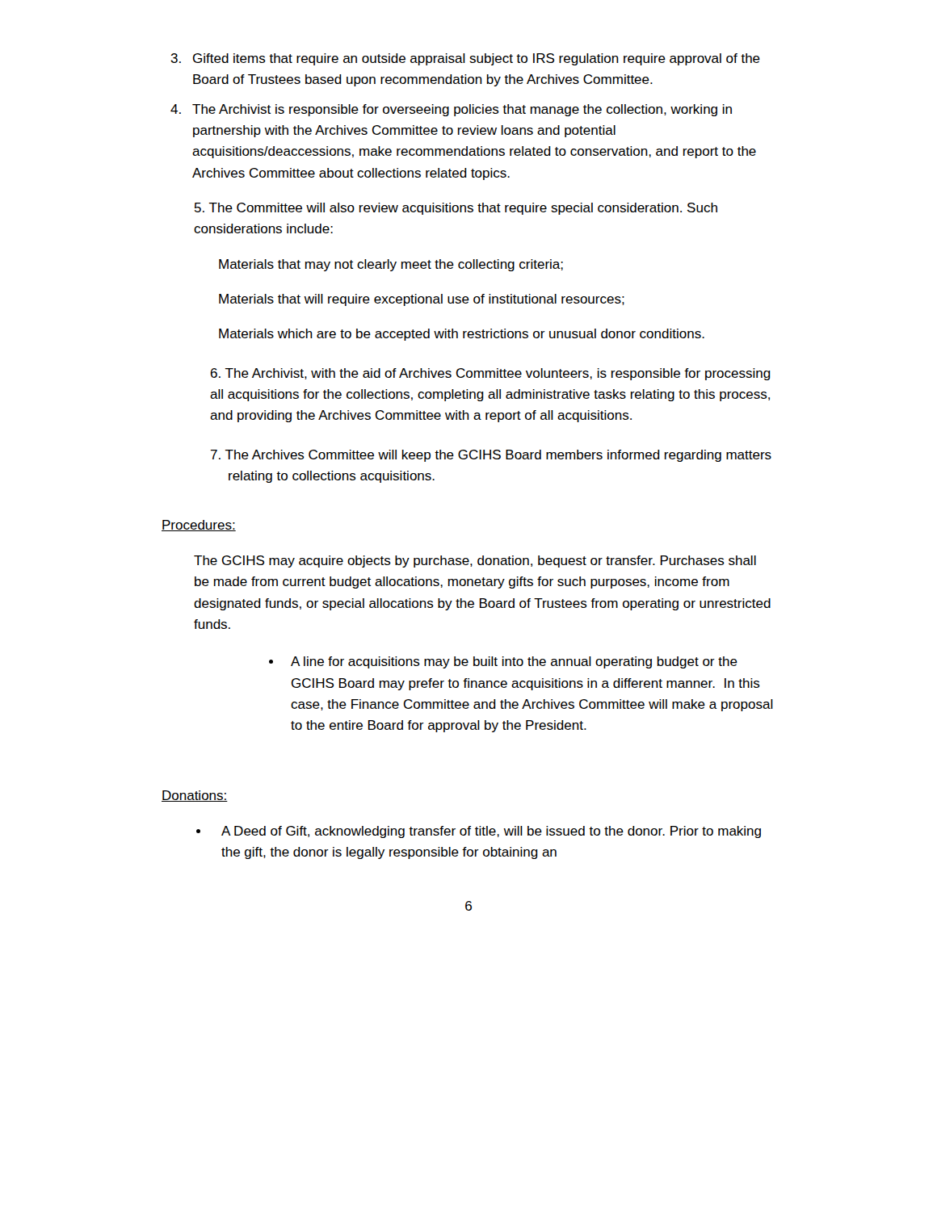Gifted items that require an outside appraisal subject to IRS regulation require approval of the Board of Trustees based upon recommendation by the Archives Committee.
The Archivist is responsible for overseeing policies that manage the collection, working in partnership with the Archives Committee to review loans and potential acquisitions/deaccessions, make recommendations related to conservation, and report to the Archives Committee about collections related topics.
5. The Committee will also review acquisitions that require special consideration. Such considerations include:
Materials that may not clearly meet the collecting criteria;
Materials that will require exceptional use of institutional resources;
Materials which are to be accepted with restrictions or unusual donor conditions.
6. The Archivist, with the aid of Archives Committee volunteers, is responsible for processing all acquisitions for the collections, completing all administrative tasks relating to this process, and providing the Archives Committee with a report of all acquisitions.
7. The Archives Committee will keep the GCIHS Board members informed regarding matters relating to collections acquisitions.
Procedures:
The GCIHS may acquire objects by purchase, donation, bequest or transfer. Purchases shall be made from current budget allocations, monetary gifts for such purposes, income from designated funds, or special allocations by the Board of Trustees from operating or unrestricted funds.
A line for acquisitions may be built into the annual operating budget or the GCIHS Board may prefer to finance acquisitions in a different manner. In this case, the Finance Committee and the Archives Committee will make a proposal to the entire Board for approval by the President.
Donations:
A Deed of Gift, acknowledging transfer of title, will be issued to the donor. Prior to making the gift, the donor is legally responsible for obtaining an
6